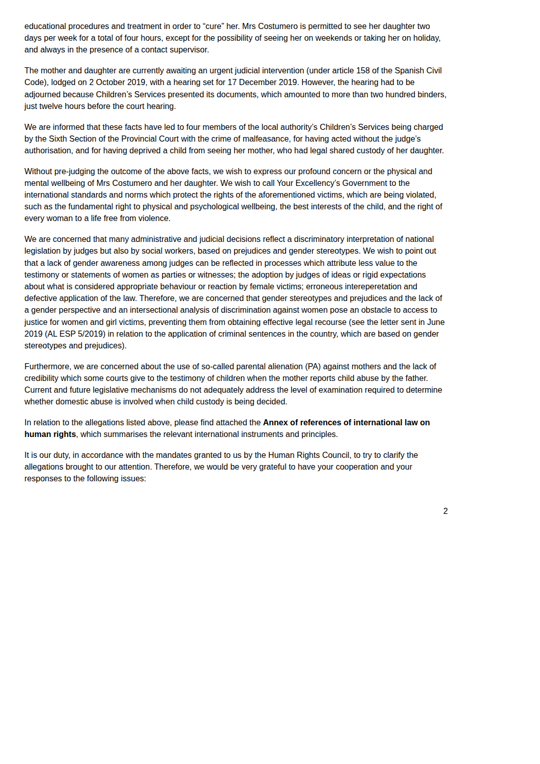educational procedures and treatment in order to “cure” her. Mrs Costumero is permitted to see her daughter two days per week for a total of four hours, except for the possibility of seeing her on weekends or taking her on holiday, and always in the presence of a contact supervisor.
The mother and daughter are currently awaiting an urgent judicial intervention (under article 158 of the Spanish Civil Code), lodged on 2 October 2019, with a hearing set for 17 December 2019. However, the hearing had to be adjourned because Children’s Services presented its documents, which amounted to more than two hundred binders, just twelve hours before the court hearing.
We are informed that these facts have led to four members of the local authority’s Children’s Services being charged by the Sixth Section of the Provincial Court with the crime of malfeasance, for having acted without the judge’s authorisation, and for having deprived a child from seeing her mother, who had legal shared custody of her daughter.
Without pre-judging the outcome of the above facts, we wish to express our profound concern or the physical and mental wellbeing of Mrs Costumero and her daughter. We wish to call Your Excellency’s Government to the international standards and norms which protect the rights of the aforementioned victims, which are being violated, such as the fundamental right to physical and psychological wellbeing, the best interests of the child, and the right of every woman to a life free from violence.
We are concerned that many administrative and judicial decisions reflect a discriminatory interpretation of national legislation by judges but also by social workers, based on prejudices and gender stereotypes. We wish to point out that a lack of gender awareness among judges can be reflected in processes which attribute less value to the testimony or statements of women as parties or witnesses; the adoption by judges of ideas or rigid expectations about what is considered appropriate behaviour or reaction by female victims; erroneous intereperetation and defective application of the law. Therefore, we are concerned that gender stereotypes and prejudices and the lack of a gender perspective and an intersectional analysis of discrimination against women pose an obstacle to access to justice for women and girl victims, preventing them from obtaining effective legal recourse (see the letter sent in June 2019 (AL ESP 5/2019) in relation to the application of criminal sentences in the country, which are based on gender stereotypes and prejudices).
Furthermore, we are concerned about the use of so-called parental alienation (PA) against mothers and the lack of credibility which some courts give to the testimony of children when the mother reports child abuse by the father. Current and future legislative mechanisms do not adequately address the level of examination required to determine whether domestic abuse is involved when child custody is being decided.
In relation to the allegations listed above, please find attached the Annex of references of international law on human rights, which summarises the relevant international instruments and principles.
It is our duty, in accordance with the mandates granted to us by the Human Rights Council, to try to clarify the allegations brought to our attention. Therefore, we would be very grateful to have your cooperation and your responses to the following issues:
2